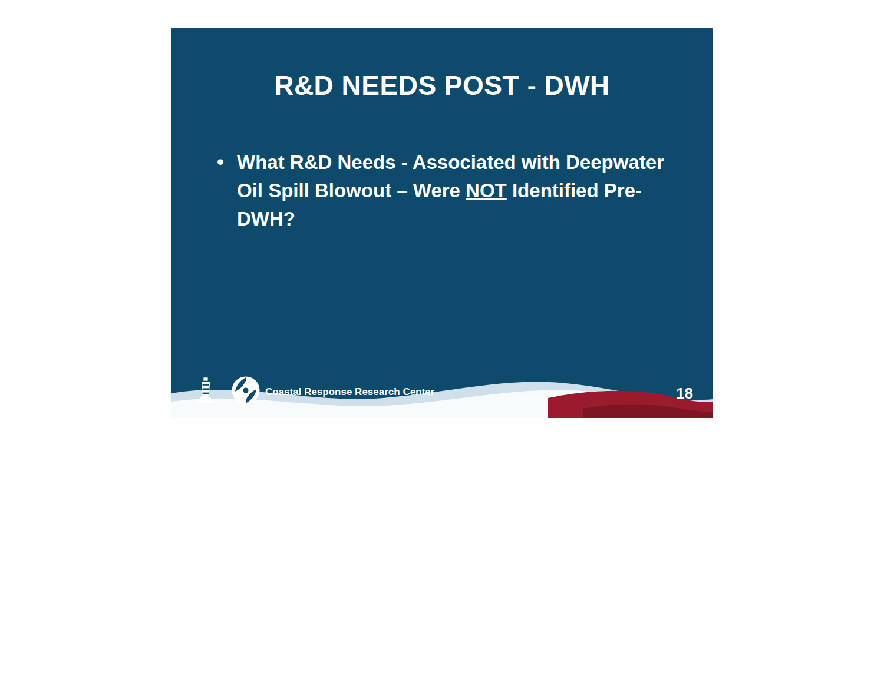R&D NEEDS POST - DWH
What R&D Needs - Associated with Deepwater Oil Spill Blowout – Were NOT Identified Pre-DWH?
Coastal Response Research Center
18